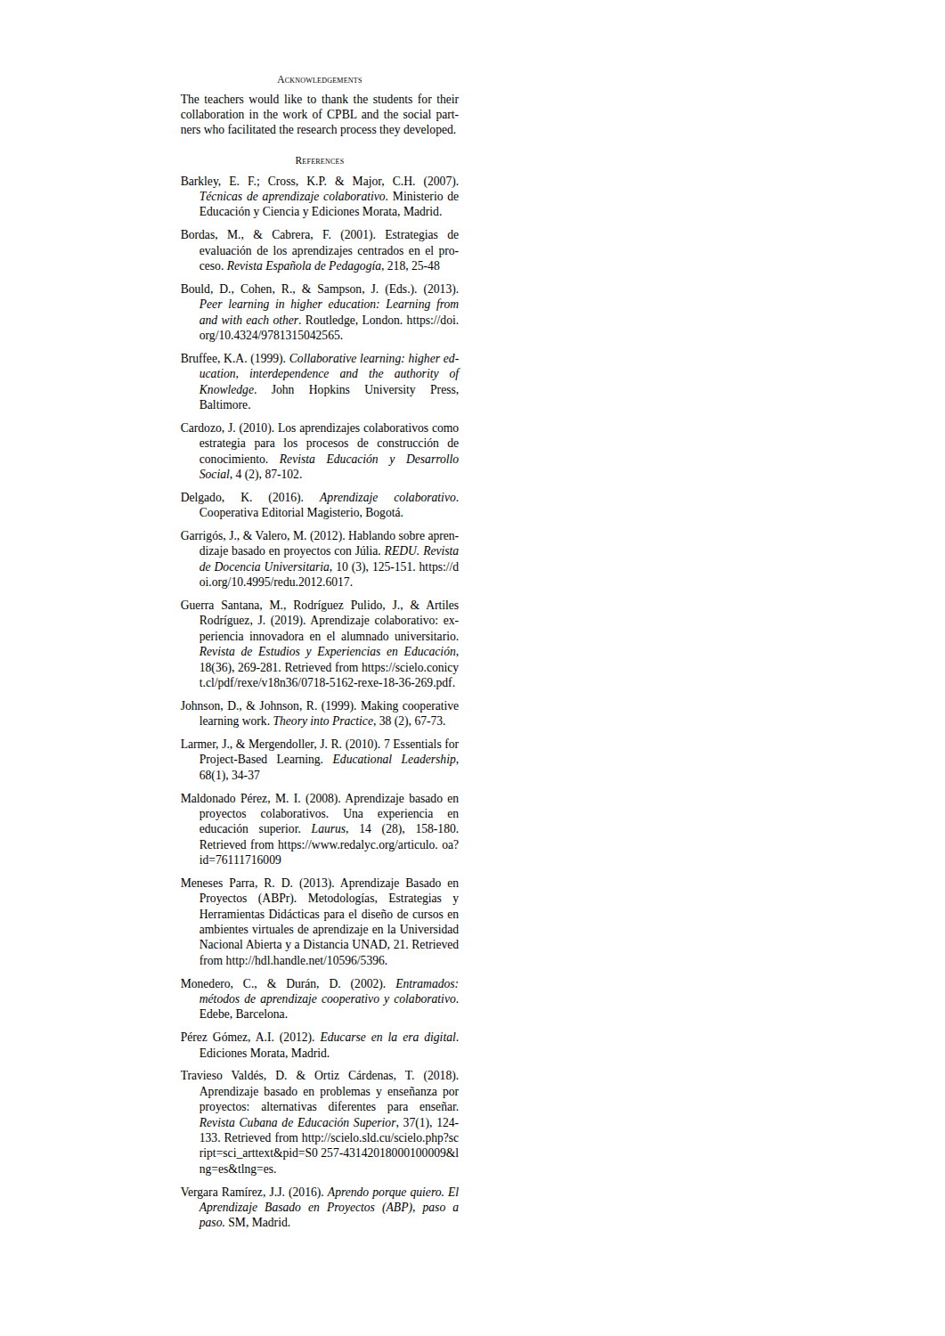Acknowledgements
The teachers would like to thank the students for their collaboration in the work of CPBL and the social partners who facilitated the research process they developed.
References
Barkley, E. F.; Cross, K.P. & Major, C.H. (2007). Técnicas de aprendizaje colaborativo. Ministerio de Educación y Ciencia y Ediciones Morata, Madrid.
Bordas, M., & Cabrera, F. (2001). Estrategias de evaluación de los aprendizajes centrados en el proceso. Revista Española de Pedagogía, 218, 25-48
Bould, D., Cohen, R., & Sampson, J. (Eds.). (2013). Peer learning in higher education: Learning from and with each other. Routledge, London. https://doi.org/10.4324/9781315042565.
Bruffee, K.A. (1999). Collaborative learning: higher education, interdependence and the authority of Knowledge. John Hopkins University Press, Baltimore.
Cardozo, J. (2010). Los aprendizajes colaborativos como estrategia para los procesos de construcción de conocimiento. Revista Educación y Desarrollo Social, 4 (2), 87-102.
Delgado, K. (2016). Aprendizaje colaborativo. Cooperativa Editorial Magisterio, Bogotá.
Garrigós, J., & Valero, M. (2012). Hablando sobre aprendizaje basado en proyectos con Júlia. REDU. Revista de Docencia Universitaria, 10 (3), 125-151. https://doi.org/10.4995/redu.2012.6017.
Guerra Santana, M., Rodríguez Pulido, J., & Artiles Rodríguez, J. (2019). Aprendizaje colaborativo: experiencia innovadora en el alumnado universitario. Revista de Estudios y Experiencias en Educación, 18(36), 269-281. Retrieved from https://scielo.conicyt.cl/pdf/rexe/v18n36/0718-5162-rexe-18-36-269.pdf.
Johnson, D., & Johnson, R. (1999). Making cooperative learning work. Theory into Practice, 38 (2), 67-73.
Larmer, J., & Mergendoller, J. R. (2010). 7 Essentials for Project-Based Learning. Educational Leadership, 68(1), 34-37
Maldonado Pérez, M. I. (2008). Aprendizaje basado en proyectos colaborativos. Una experiencia en educación superior. Laurus, 14 (28), 158-180. Retrieved from https://www.redalyc.org/articulo. oa?id=76111716009
Meneses Parra, R. D. (2013). Aprendizaje Basado en Proyectos (ABPr). Metodologías, Estrategias y Herramientas Didácticas para el diseño de cursos en ambientes virtuales de aprendizaje en la Universidad Nacional Abierta y a Distancia UNAD, 21. Retrieved from http://hdl.handle.net/10596/5396.
Monedero, C., & Durán, D. (2002). Entramados: métodos de aprendizaje cooperativo y colaborativo. Edebe, Barcelona.
Pérez Gómez, A.I. (2012). Educarse en la era digital. Ediciones Morata, Madrid.
Travieso Valdés, D. & Ortiz Cárdenas, T. (2018). Aprendizaje basado en problemas y enseñanza por proyectos: alternativas diferentes para enseñar. Revista Cubana de Educación Superior, 37(1), 124-133. Retrieved from http://scielo.sld.cu/scielo.php?script=sci_arttext&pid=S0 257-43142018000100009&lng=es&tlng=es.
Vergara Ramírez, J.J. (2016). Aprendo porque quiero. El Aprendizaje Basado en Proyectos (ABP), paso a paso. SM, Madrid.